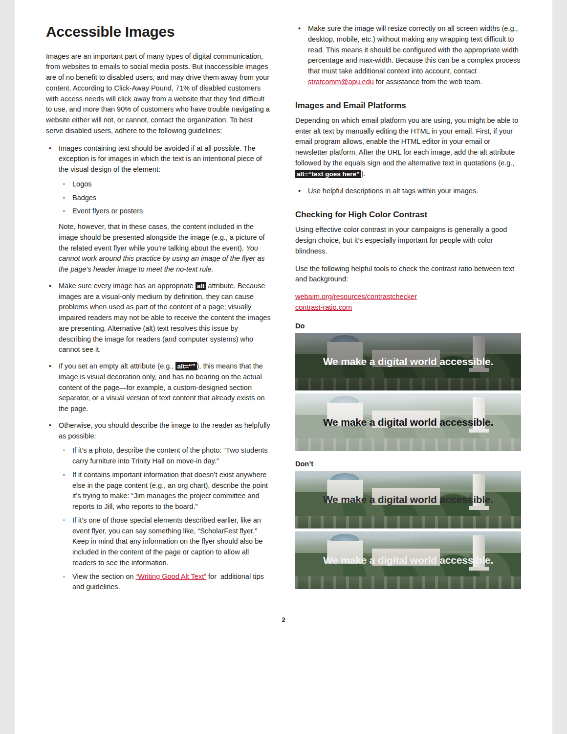Accessible Images
Images are an important part of many types of digital communication, from websites to emails to social media posts. But inaccessible images are of no benefit to disabled users, and may drive them away from your content. According to Click-Away Pound, 71% of disabled customers with access needs will click away from a website that they find difficult to use, and more than 90% of customers who have trouble navigating a website either will not, or cannot, contact the organization. To best serve disabled users, adhere to the following guidelines:
Images containing text should be avoided if at all possible. The exception is for images in which the text is an intentional piece of the visual design of the element:
Logos
Badges
Event flyers or posters
Note, however, that in these cases, the content included in the image should be presented alongside the image (e.g., a picture of the related event flyer while you’re talking about the event). You cannot work around this practice by using an image of the flyer as the page’s header image to meet the no-text rule.
Make sure every image has an appropriate alt attribute. Because images are a visual-only medium by definition, they can cause problems when used as part of the content of a page; visually impaired readers may not be able to receive the content the images are presenting. Alternative (alt) text resolves this issue by describing the image for readers (and computer systems) who cannot see it.
If you set an empty alt attribute (e.g., alt=“”), this means that the image is visual decoration only, and has no bearing on the actual content of the page—for example, a custom-designed section separator, or a visual version of text content that already exists on the page.
Otherwise, you should describe the image to the reader as helpfully as possible:
If it’s a photo, describe the content of the photo: “Two students carry furniture into Trinity Hall on move-in day.”
If it contains important information that doesn’t exist anywhere else in the page content (e.g., an org chart), describe the point it’s trying to make: “Jim manages the project committee and reports to Jill, who reports to the board.”
If it’s one of those special elements described earlier, like an event flyer, you can say something like, “ScholarFest flyer.” Keep in mind that any information on the flyer should also be included in the content of the page or caption to allow all readers to see the information.
View the section on “Writing Good Alt Text” for additional tips and guidelines.
Make sure the image will resize correctly on all screen widths (e.g., desktop, mobile, etc.) without making any wrapping text difficult to read. This means it should be configured with the appropriate width percentage and max-width. Because this can be a complex process that must take additional context into account, contact stratcomm@apu.edu for assistance from the web team.
Images and Email Platforms
Depending on which email platform you are using, you might be able to enter alt text by manually editing the HTML in your email. First, if your email program allows, enable the HTML editor in your email or newsletter platform. After the URL for each image, add the alt attribute followed by the equals sign and the alternative text in quotations (e.g., alt=“text goes here”).
Use helpful descriptions in alt tags within your images.
Checking for High Color Contrast
Using effective color contrast in your campaigns is generally a good design choice, but it’s especially important for people with color blindness.
Use the following helpful tools to check the contrast ratio between text and background:
webaim.org/resources/contrastchecker contrast-ratio.com
Do
We make a digital world accessible.
We make a digital world accessible.
Don’t
We make a digital world accessible.
We make a digital world accessible.
2